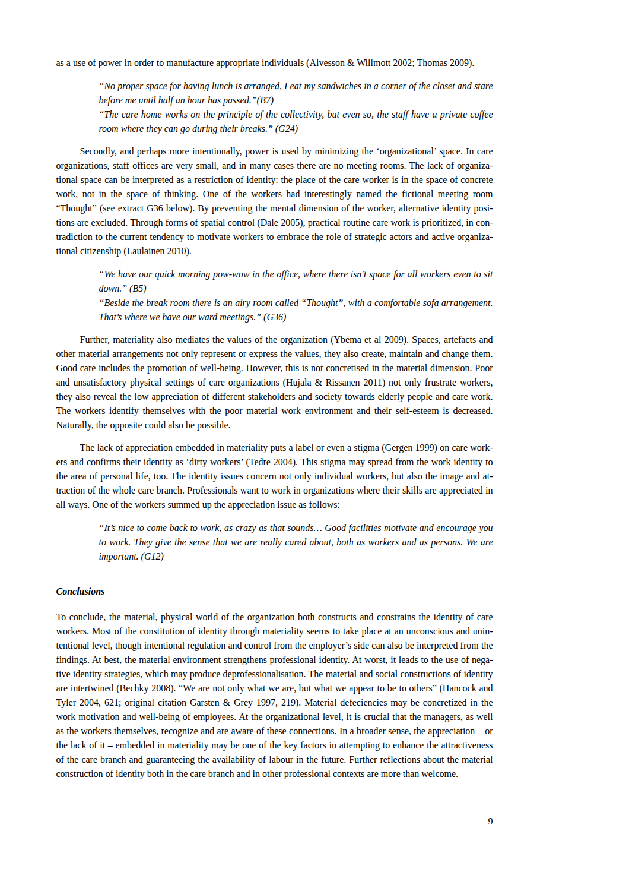as a use of power in order to manufacture appropriate individuals (Alvesson & Willmott 2002; Thomas 2009).
“No proper space for having lunch is arranged, I eat my sandwiches in a corner of the closet and stare before me until half an hour has passed.”(B7)
“The care home works on the principle of the collectivity, but even so, the staff have a private coffee room where they can go during their breaks.” (G24)
Secondly, and perhaps more intentionally, power is used by minimizing the ‘organizational’ space. In care organizations, staff offices are very small, and in many cases there are no meeting rooms. The lack of organizational space can be interpreted as a restriction of identity: the place of the care worker is in the space of concrete work, not in the space of thinking. One of the workers had interestingly named the fictional meeting room “Thought” (see extract G36 below). By preventing the mental dimension of the worker, alternative identity positions are excluded. Through forms of spatial control (Dale 2005), practical routine care work is prioritized, in contradiction to the current tendency to motivate workers to embrace the role of strategic actors and active organizational citizenship (Laulainen 2010).
“We have our quick morning pow-wow in the office, where there isn’t space for all workers even to sit down.” (B5)
“Beside the break room there is an airy room called “Thought”, with a comfortable sofa arrangement. That’s where we have our ward meetings.” (G36)
Further, materiality also mediates the values of the organization (Ybema et al 2009). Spaces, artefacts and other material arrangements not only represent or express the values, they also create, maintain and change them. Good care includes the promotion of well-being. However, this is not concretised in the material dimension. Poor and unsatisfactory physical settings of care organizations (Hujala & Rissanen 2011) not only frustrate workers, they also reveal the low appreciation of different stakeholders and society towards elderly people and care work. The workers identify themselves with the poor material work environment and their self-esteem is decreased. Naturally, the opposite could also be possible.
The lack of appreciation embedded in materiality puts a label or even a stigma (Gergen 1999) on care workers and confirms their identity as ‘dirty workers’ (Tedre 2004). This stigma may spread from the work identity to the area of personal life, too. The identity issues concern not only individual workers, but also the image and attraction of the whole care branch. Professionals want to work in organizations where their skills are appreciated in all ways. One of the workers summed up the appreciation issue as follows:
“It’s nice to come back to work, as crazy as that sounds… Good facilities motivate and encourage you to work. They give the sense that we are really cared about, both as workers and as persons. We are important. (G12)
Conclusions
To conclude, the material, physical world of the organization both constructs and constrains the identity of care workers. Most of the constitution of identity through materiality seems to take place at an unconscious and unintentional level, though intentional regulation and control from the employer’s side can also be interpreted from the findings. At best, the material environment strengthens professional identity. At worst, it leads to the use of negative identity strategies, which may produce deprofessionalisation. The material and social constructions of identity are intertwined (Bechky 2008). “We are not only what we are, but what we appear to be to others” (Hancock and Tyler 2004, 621; original citation Garsten & Grey 1997, 219). Material defeciencies may be concretized in the work motivation and well-being of employees. At the organizational level, it is crucial that the managers, as well as the workers themselves, recognize and are aware of these connections. In a broader sense, the appreciation – or the lack of it – embedded in materiality may be one of the key factors in attempting to enhance the attractiveness of the care branch and guaranteeing the availability of labour in the future. Further reflections about the material construction of identity both in the care branch and in other professional contexts are more than welcome.
9